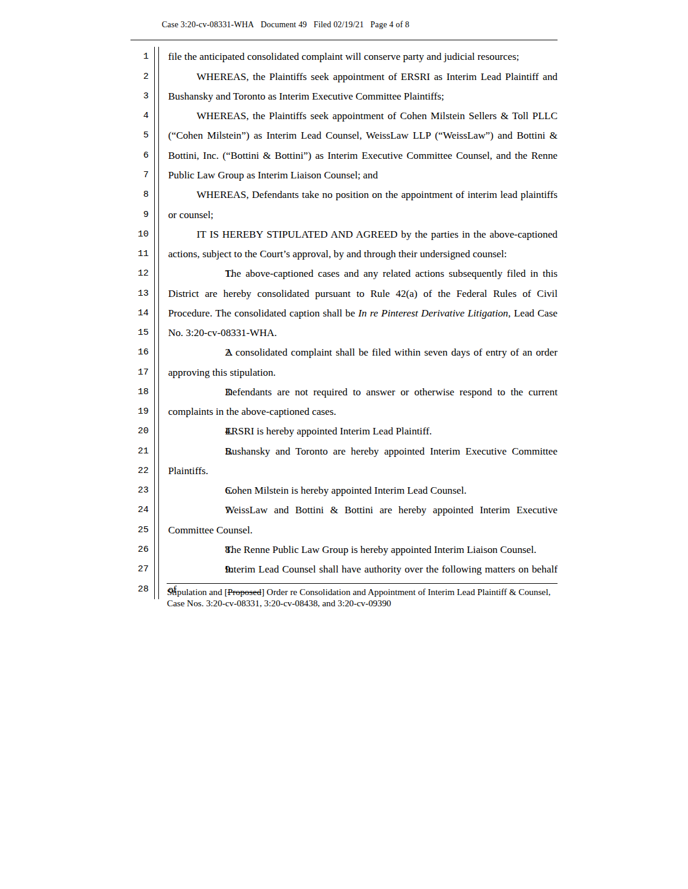Case 3:20-cv-08331-WHA Document 49 Filed 02/19/21 Page 4 of 8
1
2
3
4
5
6
7
8
9
10
11
12
13
14
15
16
17
18
19
20
21
22
23
24
25
26
27
28
file the anticipated consolidated complaint will conserve party and judicial resources;
WHEREAS, the Plaintiffs seek appointment of ERSRI as Interim Lead Plaintiff and Bushansky and Toronto as Interim Executive Committee Plaintiffs;
WHEREAS, the Plaintiffs seek appointment of Cohen Milstein Sellers & Toll PLLC (“Cohen Milstein”) as Interim Lead Counsel, WeissLaw LLP (“WeissLaw”) and Bottini & Bottini, Inc. (“Bottini & Bottini”) as Interim Executive Committee Counsel, and the Renne Public Law Group as Interim Liaison Counsel; and
WHEREAS, Defendants take no position on the appointment of interim lead plaintiffs or counsel;
IT IS HEREBY STIPULATED AND AGREED by the parties in the above-captioned actions, subject to the Court’s approval, by and through their undersigned counsel:
1. The above-captioned cases and any related actions subsequently filed in this District are hereby consolidated pursuant to Rule 42(a) of the Federal Rules of Civil Procedure. The consolidated caption shall be In re Pinterest Derivative Litigation, Lead Case No. 3:20-cv-08331-WHA.
2. A consolidated complaint shall be filed within seven days of entry of an order approving this stipulation.
3. Defendants are not required to answer or otherwise respond to the current complaints in the above-captioned cases.
4. ERSRI is hereby appointed Interim Lead Plaintiff.
5. Bushansky and Toronto are hereby appointed Interim Executive Committee Plaintiffs.
6. Cohen Milstein is hereby appointed Interim Lead Counsel.
7. WeissLaw and Bottini & Bottini are hereby appointed Interim Executive Committee Counsel.
8. The Renne Public Law Group is hereby appointed Interim Liaison Counsel.
9. Interim Lead Counsel shall have authority over the following matters on behalf of
Stipulation and [Proposed] Order re Consolidation and Appointment of Interim Lead Plaintiff & Counsel, Case Nos. 3:20-cv-08331, 3:20-cv-08438, and 3:20-cv-09390